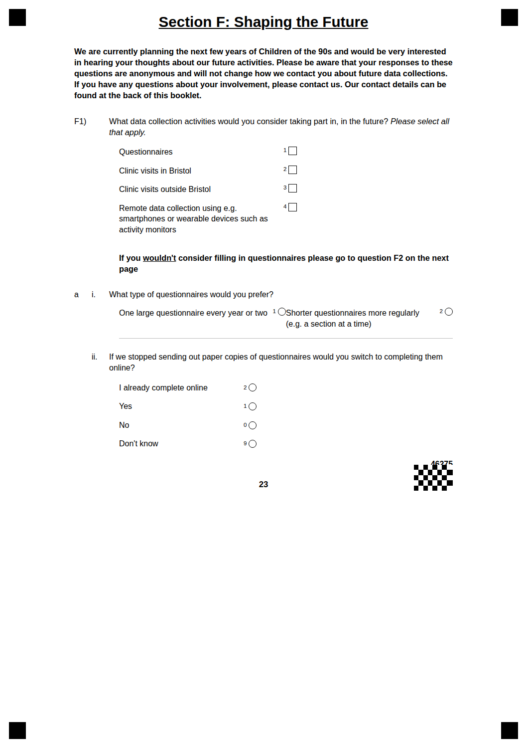Section F: Shaping the Future
We are currently planning the next few years of Children of the 90s and would be very interested in hearing your thoughts about our future activities. Please be aware that your responses to these questions are anonymous and will not change how we contact you about future data collections. If you have any questions about your involvement, please contact us. Our contact details can be found at the back of this booklet.
F1)
What data collection activities would you consider taking part in, in the future? Please select all that apply.
Questionnaires 1
Clinic visits in Bristol 2
Clinic visits outside Bristol 3
Remote data collection using e.g. smartphones or wearable devices such as activity monitors 4
If you wouldn't consider filling in questionnaires please go to question F2 on the next page
a
i.
What type of questionnaires would you prefer?
One large questionnaire every year or two 1
Shorter questionnaires more regularly (e.g. a section at a time) 2
ii.
If we stopped sending out paper copies of questionnaires would you switch to completing them online?
I already complete online 2
Yes 1
No 0
Don't know 9
23
46275